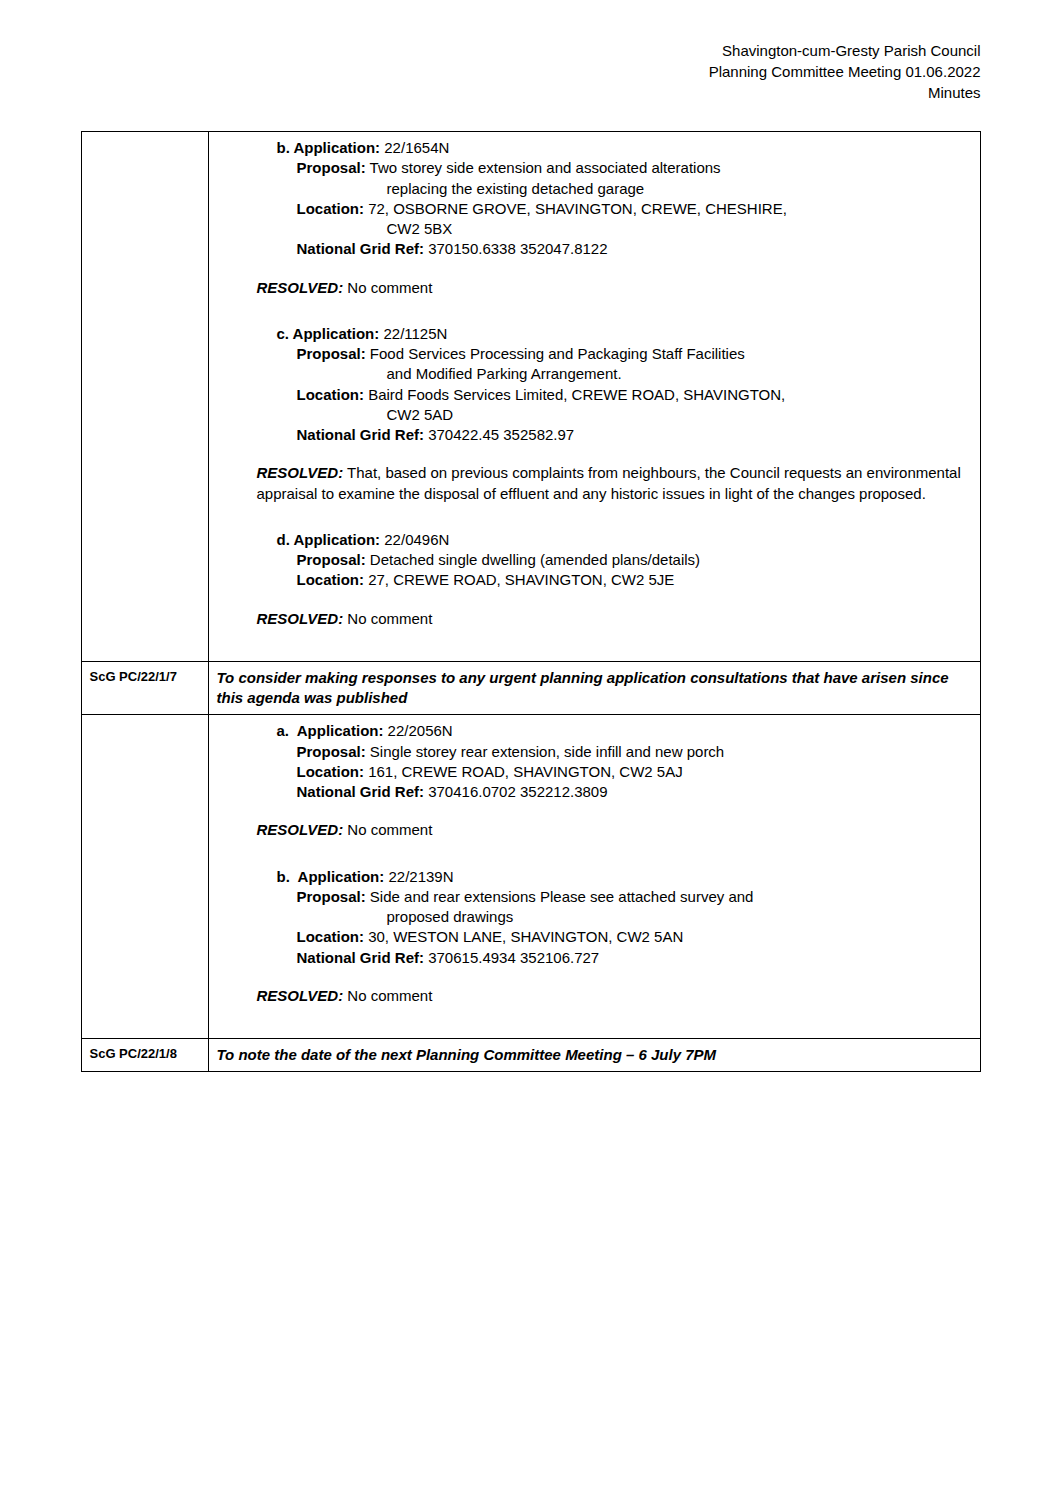Shavington-cum-Gresty Parish Council
Planning Committee Meeting 01.06.2022
Minutes
| | b. Application: 22/1654N Proposal: Two storey side extension and associated alterations replacing the existing detached garage Location: 72, OSBORNE GROVE, SHAVINGTON, CREWE, CHESHIRE, CW2 5BX National Grid Ref: 370150.6338 352047.8122 RESOLVED: No comment c. Application: 22/1125N Proposal: Food Services Processing and Packaging Staff Facilities and Modified Parking Arrangement. Location: Baird Foods Services Limited, CREWE ROAD, SHAVINGTON, CW2 5AD National Grid Ref: 370422.45 352582.97 RESOLVED: That, based on previous complaints from neighbours, the Council requests an environmental appraisal to examine the disposal of effluent and any historic issues in light of the changes proposed. d. Application: 22/0496N Proposal: Detached single dwelling (amended plans/details) Location: 27, CREWE ROAD, SHAVINGTON, CW2 5JE RESOLVED: No comment |
| ScG PC/22/1/7 | To consider making responses to any urgent planning application consultations that have arisen since this agenda was published |
| | a. Application: 22/2056N Proposal: Single storey rear extension, side infill and new porch Location: 161, CREWE ROAD, SHAVINGTON, CW2 5AJ National Grid Ref: 370416.0702 352212.3809 RESOLVED: No comment b. Application: 22/2139N Proposal: Side and rear extensions Please see attached survey and proposed drawings Location: 30, WESTON LANE, SHAVINGTON, CW2 5AN National Grid Ref: 370615.4934 352106.727 RESOLVED: No comment |
| ScG PC/22/1/8 | To note the date of the next Planning Committee Meeting – 6 July 7PM |